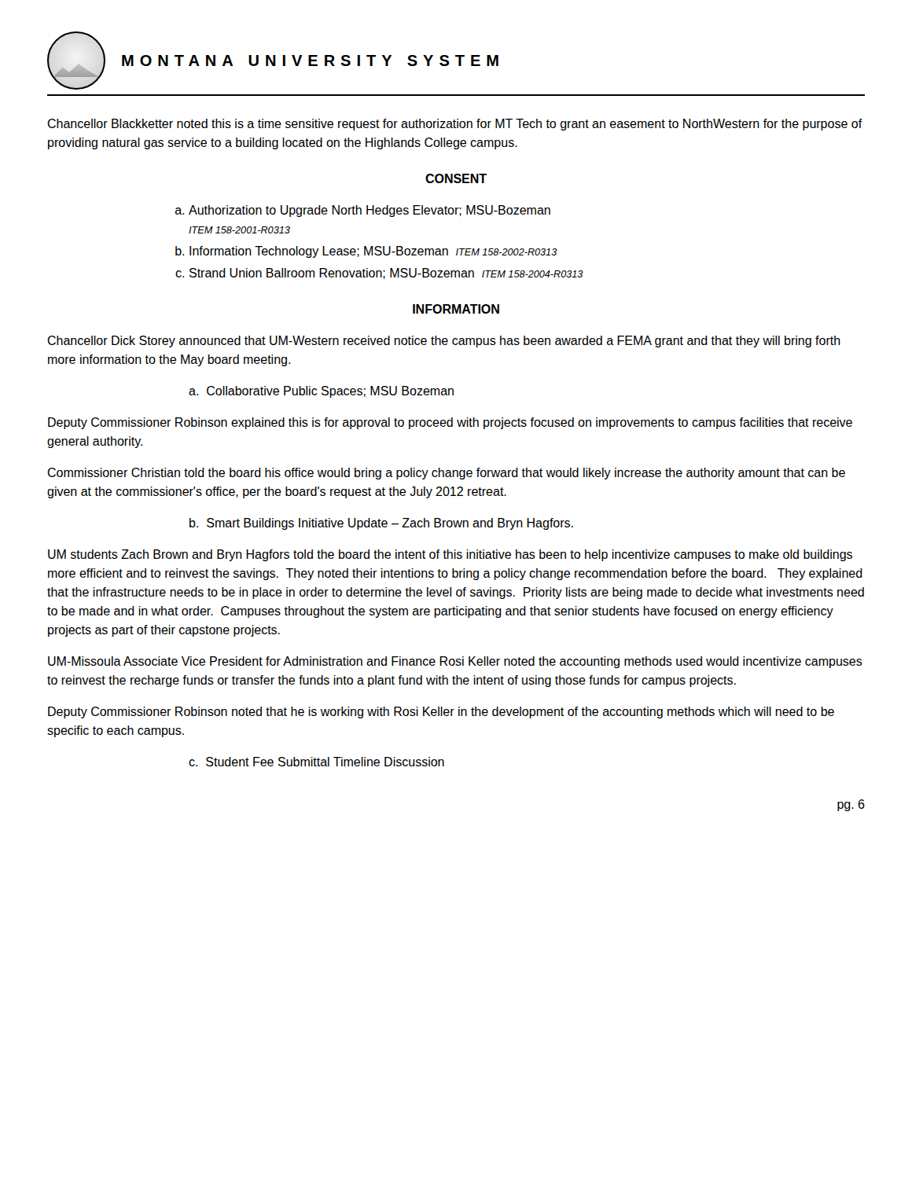MONTANA UNIVERSITY SYSTEM
Chancellor Blackketter noted this is a time sensitive request for authorization for MT Tech to grant an easement to NorthWestern for the purpose of providing natural gas service to a building located on the Highlands College campus.
CONSENT
Authorization to Upgrade North Hedges Elevator; MSU-Bozeman
ITEM 158-2001-R0313
Information Technology Lease; MSU-Bozeman ITEM 158-2002-R0313
Strand Union Ballroom Renovation; MSU-Bozeman ITEM 158-2004-R0313
INFORMATION
Chancellor Dick Storey announced that UM-Western received notice the campus has been awarded a FEMA grant and that they will bring forth more information to the May board meeting.
a. Collaborative Public Spaces; MSU Bozeman
Deputy Commissioner Robinson explained this is for approval to proceed with projects focused on improvements to campus facilities that receive general authority.
Commissioner Christian told the board his office would bring a policy change forward that would likely increase the authority amount that can be given at the commissioner's office, per the board's request at the July 2012 retreat.
b. Smart Buildings Initiative Update – Zach Brown and Bryn Hagfors.
UM students Zach Brown and Bryn Hagfors told the board the intent of this initiative has been to help incentivize campuses to make old buildings more efficient and to reinvest the savings. They noted their intentions to bring a policy change recommendation before the board. They explained that the infrastructure needs to be in place in order to determine the level of savings. Priority lists are being made to decide what investments need to be made and in what order. Campuses throughout the system are participating and that senior students have focused on energy efficiency projects as part of their capstone projects.
UM-Missoula Associate Vice President for Administration and Finance Rosi Keller noted the accounting methods used would incentivize campuses to reinvest the recharge funds or transfer the funds into a plant fund with the intent of using those funds for campus projects.
Deputy Commissioner Robinson noted that he is working with Rosi Keller in the development of the accounting methods which will need to be specific to each campus.
c. Student Fee Submittal Timeline Discussion
pg. 6